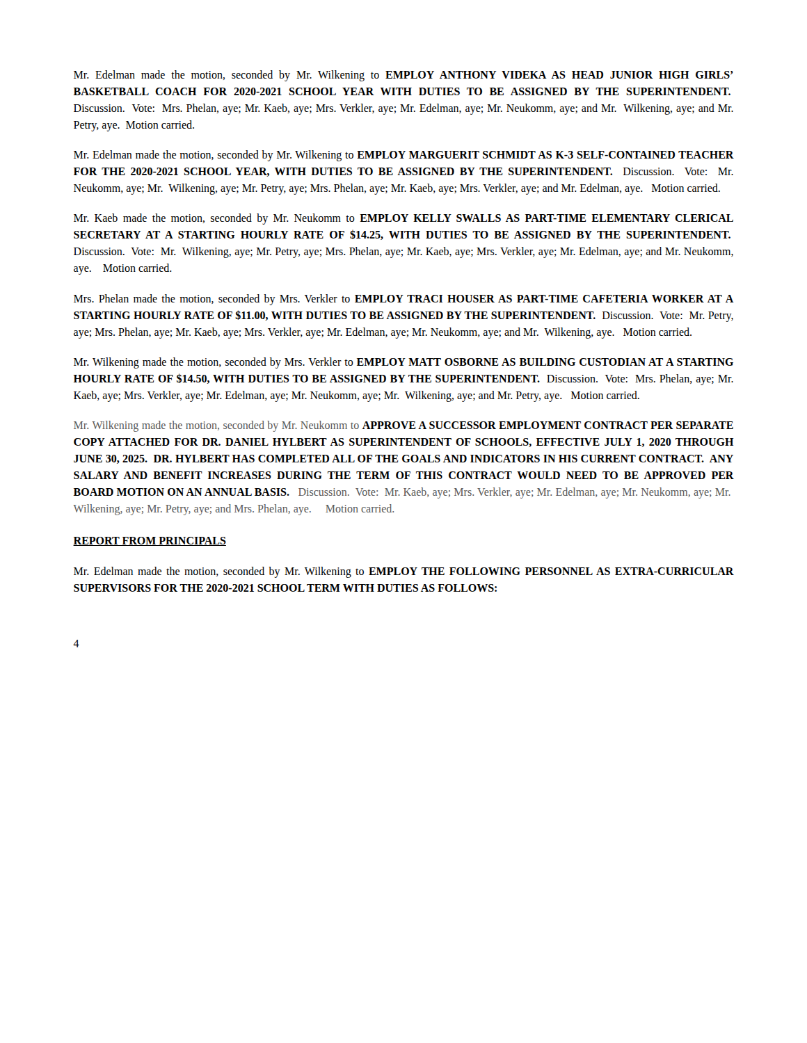Mr. Edelman made the motion, seconded by Mr. Wilkening to EMPLOY ANTHONY VIDEKA AS HEAD JUNIOR HIGH GIRLS’ BASKETBALL COACH FOR 2020-2021 SCHOOL YEAR WITH DUTIES TO BE ASSIGNED BY THE SUPERINTENDENT. Discussion. Vote: Mrs. Phelan, aye; Mr. Kaeb, aye; Mrs. Verkler, aye; Mr. Edelman, aye; Mr. Neukomm, aye; and Mr. Wilkening, aye; and Mr. Petry, aye. Motion carried.
Mr. Edelman made the motion, seconded by Mr. Wilkening to EMPLOY MARGUERIT SCHMIDT AS K-3 SELF-CONTAINED TEACHER FOR THE 2020-2021 SCHOOL YEAR, WITH DUTIES TO BE ASSIGNED BY THE SUPERINTENDENT. Discussion. Vote: Mr. Neukomm, aye; Mr. Wilkening, aye; Mr. Petry, aye; Mrs. Phelan, aye; Mr. Kaeb, aye; Mrs. Verkler, aye; and Mr. Edelman, aye. Motion carried.
Mr. Kaeb made the motion, seconded by Mr. Neukomm to EMPLOY KELLY SWALLS AS PART-TIME ELEMENTARY CLERICAL SECRETARY AT A STARTING HOURLY RATE OF $14.25, WITH DUTIES TO BE ASSIGNED BY THE SUPERINTENDENT. Discussion. Vote: Mr. Wilkening, aye; Mr. Petry, aye; Mrs. Phelan, aye; Mr. Kaeb, aye; Mrs. Verkler, aye; Mr. Edelman, aye; and Mr. Neukomm, aye. Motion carried.
Mrs. Phelan made the motion, seconded by Mrs. Verkler to EMPLOY TRACI HOUSER AS PART-TIME CAFETERIA WORKER AT A STARTING HOURLY RATE OF $11.00, WITH DUTIES TO BE ASSIGNED BY THE SUPERINTENDENT. Discussion. Vote: Mr. Petry, aye; Mrs. Phelan, aye; Mr. Kaeb, aye; Mrs. Verkler, aye; Mr. Edelman, aye; Mr. Neukomm, aye; and Mr. Wilkening, aye. Motion carried.
Mr. Wilkening made the motion, seconded by Mrs. Verkler to EMPLOY MATT OSBORNE AS BUILDING CUSTODIAN AT A STARTING HOURLY RATE OF $14.50, WITH DUTIES TO BE ASSIGNED BY THE SUPERINTENDENT. Discussion. Vote: Mrs. Phelan, aye; Mr. Kaeb, aye; Mrs. Verkler, aye; Mr. Edelman, aye; Mr. Neukomm, aye; Mr. Wilkening, aye; and Mr. Petry, aye. Motion carried.
Mr. Wilkening made the motion, seconded by Mr. Neukomm to APPROVE A SUCCESSOR EMPLOYMENT CONTRACT PER SEPARATE COPY ATTACHED FOR DR. DANIEL HYLBERT AS SUPERINTENDENT OF SCHOOLS, EFFECTIVE JULY 1, 2020 THROUGH JUNE 30, 2025. DR. HYLBERT HAS COMPLETED ALL OF THE GOALS AND INDICATORS IN HIS CURRENT CONTRACT. ANY SALARY AND BENEFIT INCREASES DURING THE TERM OF THIS CONTRACT WOULD NEED TO BE APPROVED PER BOARD MOTION ON AN ANNUAL BASIS. Discussion. Vote: Mr. Kaeb, aye; Mrs. Verkler, aye; Mr. Edelman, aye; Mr. Neukomm, aye; Mr. Wilkening, aye; Mr. Petry, aye; and Mrs. Phelan, aye. Motion carried.
REPORT FROM PRINCIPALS
Mr. Edelman made the motion, seconded by Mr. Wilkening to EMPLOY THE FOLLOWING PERSONNEL AS EXTRA-CURRICULAR SUPERVISORS FOR THE 2020-2021 SCHOOL TERM WITH DUTIES AS FOLLOWS:
4